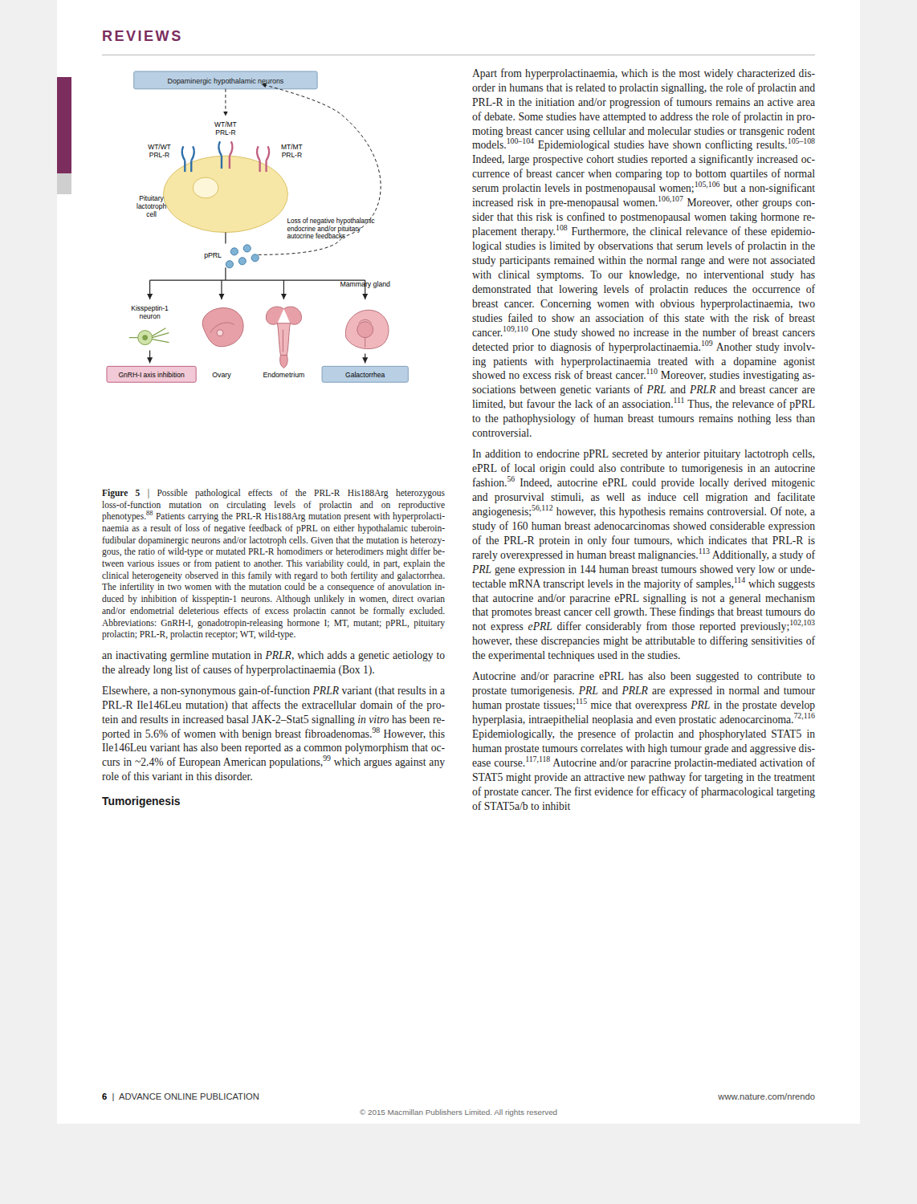REVIEWS
Dopaminergic hypothalamic neurons WT/MT PRL-R WT/WT PRL-R MT/MT PRL-R Pituitary lactotroph cell Loss of negative hypothalamic endocrine and/or pituitary autocrine feedbacks pPRL Kisspeptin-1 neuron GnRH-I axis inhibition Ovary Endometrium Mammary gland Galactorrhea
Figure 5 | Possible pathological effects of the PRL‑R His188Arg heterozygous loss‑of‑function mutation on circulating levels of prolactin and on reproductive phenotypes.88 Patients carrying the PRL‑R His188Arg mutation present with hyperprolactinaemia as a result of loss of negative feedback of pPRL on either hypothalamic tuberoinfudibular dopaminergic neurons and/or lactotroph cells. Given that the mutation is heterozygous, the ratio of wild‑type or mutated PRL‑R homodimers or heterodimers might differ between various issues or from patient to another. This variability could, in part, explain the clinical heterogeneity observed in this family with regard to both fertility and galactorrhea. The infertility in two women with the mutation could be a consequence of anovulation induced by inhibition of kisspeptin‑1 neurons. Although unlikely in women, direct ovarian and/or endometrial deleterious effects of excess prolactin cannot be formally excluded. Abbreviations: GnRH‑I, gonadotropin‑releasing hormone I; MT, mutant; pPRL, pituitary prolactin; PRL‑R, prolactin receptor; WT, wild‑type.
an inactivating germline mutation in PRLR, which adds a genetic aetiology to the already long list of causes of hyperprolactinaemia (Box 1).
Elsewhere, a non‑synonymous gain‑of‑function PRLR variant (that results in a PRL‑R Ile146Leu mutation) that affects the extracellular domain of the protein and results in increased basal JAK‑2–Stat5 signalling in vitro has been reported in 5.6% of women with benign breast fibroadenomas.98 However, this Ile146Leu variant has also been reported as a common polymorphism that occurs in ~2.4% of European American populations,99 which argues against any role of this variant in this disorder.
Tumorigenesis
Apart from hyperprolactinaemia, which is the most widely characterized disorder in humans that is related to prolactin signalling, the role of prolactin and PRL‑R in the initiation and/or progression of tumours remains an active area of debate. Some studies have attempted to address the role of prolactin in promoting breast cancer using cellular and molecular studies or transgenic rodent models.100–104 Epidemiological studies have shown conflicting results.105–108 Indeed, large prospective cohort studies reported a significantly increased occurrence of breast cancer when comparing top to bottom quartiles of normal serum prolactin levels in postmenopausal women;105,106 but a non‑significant increased risk in pre‑menopausal women.106,107 Moreover, other groups consider that this risk is confined to postmenopausal women taking hormone replacement therapy.108 Furthermore, the clinical relevance of these epidemiological studies is limited by observations that serum levels of prolactin in the study participants remained within the normal range and were not associated with clinical symptoms. To our knowledge, no interventional study has demonstrated that lowering levels of prolactin reduces the occurrence of breast cancer. Concerning women with obvious hyperprolactinaemia, two studies failed to show an association of this state with the risk of breast cancer.109,110 One study showed no increase in the number of breast cancers detected prior to diagnosis of hyperprolactinaemia.109 Another study involving patients with hyperprolactinaemia treated with a dopamine agonist showed no excess risk of breast cancer.110 Moreover, studies investigating associations between genetic variants of PRL and PRLR and breast cancer are limited, but favour the lack of an association.111 Thus, the relevance of pPRL to the pathophysiology of human breast tumours remains nothing less than controversial.
In addition to endocrine pPRL secreted by anterior pituitary lactotroph cells, ePRL of local origin could also contribute to tumorigenesis in an autocrine fashion.56 Indeed, autocrine ePRL could provide locally derived mitogenic and prosurvival stimuli, as well as induce cell migration and facilitate angiogenesis;56,112 however, this hypothesis remains controversial. Of note, a study of 160 human breast adenocarcinomas showed considerable expression of the PRL‑R protein in only four tumours, which indicates that PRL‑R is rarely overexpressed in human breast malignancies.113 Additionally, a study of PRL gene expression in 144 human breast tumours showed very low or undetectable mRNA transcript levels in the majority of samples,114 which suggests that autocrine and/or paracrine ePRL signalling is not a general mechanism that promotes breast cancer cell growth. These findings that breast tumours do not express ePRL differ considerably from those reported previously;102,103 however, these discrepancies might be attributable to differing sensitivities of the experimental techniques used in the studies.
Autocrine and/or paracrine ePRL has also been suggested to contribute to prostate tumorigenesis. PRL and PRLR are expressed in normal and tumour human prostate tissues;115 mice that overexpress PRL in the prostate develop hyperplasia, intraepithelial neoplasia and even prostatic adenocarcinoma.72,116 Epidemiologically, the presence of prolactin and phosphorylated STAT5 in human prostate tumours correlates with high tumour grade and aggressive disease course.117,118 Autocrine and/or paracrine prolactin‑mediated activation of STAT5 might provide an attractive new pathway for targeting in the treatment of prostate cancer. The first evidence for efficacy of pharmacological targeting of STAT5a/b to inhibit
6 | ADVANCE ONLINE PUBLICATION
www.nature.com/nrendo
© 2015 Macmillan Publishers Limited. All rights reserved